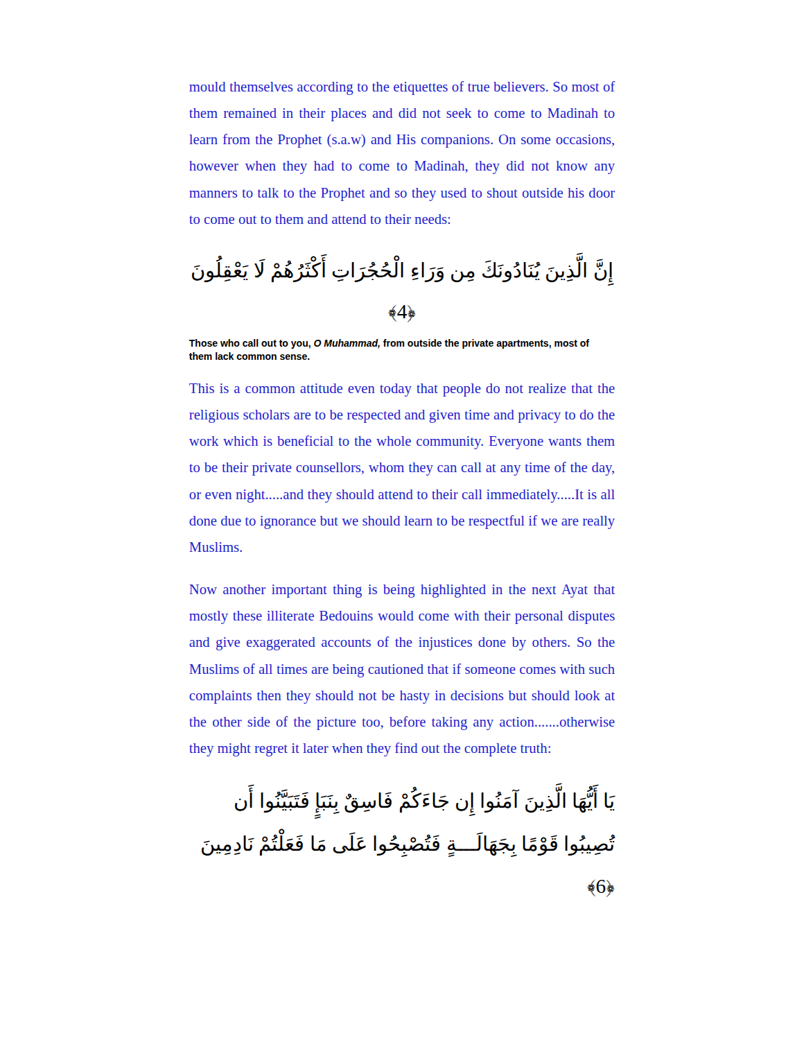mould themselves according to the etiquettes of true believers. So most of them remained in their places and did not seek to come to Madinah to learn from the Prophet (s.a.w) and His companions. On some occasions, however when they had to come to Madinah, they did not know any manners to talk to the Prophet and so they used to shout outside his door to come out to them and attend to their needs:
إِنَّ الَّذِينَ يُنَادُونَكَ مِن وَرَاءِ الْحُجُرَاتِ أَكْثَرُهُمْ لَا يَعْقِلُونَ ﴿4﴾
Those who call out to you, O Muhammad, from outside the private apartments, most of them lack common sense.
This is a common attitude even today that people do not realize that the religious scholars are to be respected and given time and privacy to do the work which is beneficial to the whole community. Everyone wants them to be their private counsellors, whom they can call at any time of the day, or even night.....and they should attend to their call immediately.....It is all done due to ignorance but we should learn to be respectful if we are really Muslims.
Now another important thing is being highlighted in the next Ayat that mostly these illiterate Bedouins would come with their personal disputes and give exaggerated accounts of the injustices done by others. So the Muslims of all times are being cautioned that if someone comes with such complaints then they should not be hasty in decisions but should look at the other side of the picture too, before taking any action.......otherwise they might regret it later when they find out the complete truth:
يَا أَيُّهَا الَّذِينَ آمَنُوا إِن جَاءَكُمْ فَاسِقٌ بِنَبَإٍ فَتَبَيَّنُوا أَن تُصِيبُوا قَوْمًا بِجَهَالَـــةٍ فَتُصْبِحُوا عَلَى مَا فَعَلْتُمْ نَادِمِينَ ﴿6﴾